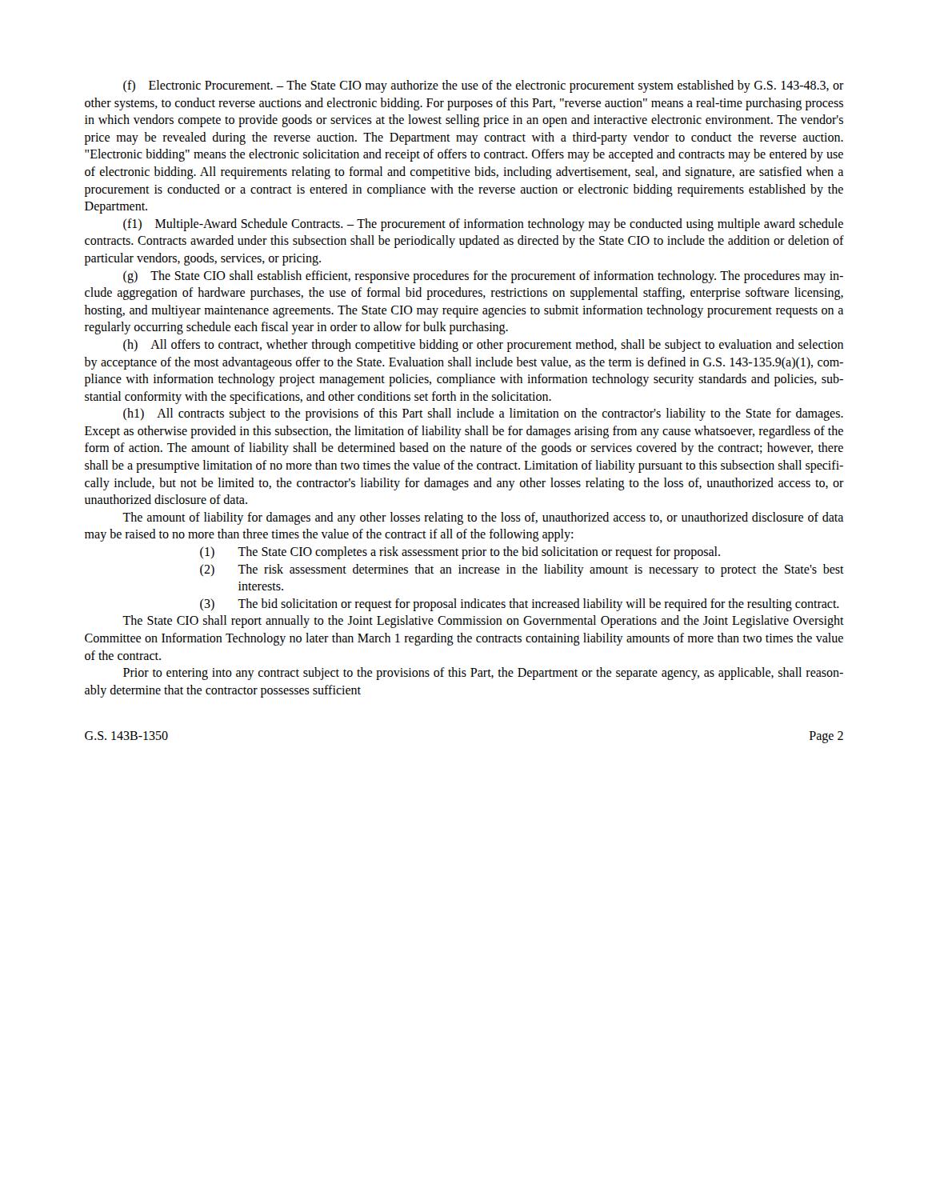(f) Electronic Procurement. – The State CIO may authorize the use of the electronic procurement system established by G.S. 143-48.3, or other systems, to conduct reverse auctions and electronic bidding. For purposes of this Part, "reverse auction" means a real-time purchasing process in which vendors compete to provide goods or services at the lowest selling price in an open and interactive electronic environment. The vendor's price may be revealed during the reverse auction. The Department may contract with a third-party vendor to conduct the reverse auction. "Electronic bidding" means the electronic solicitation and receipt of offers to contract. Offers may be accepted and contracts may be entered by use of electronic bidding. All requirements relating to formal and competitive bids, including advertisement, seal, and signature, are satisfied when a procurement is conducted or a contract is entered in compliance with the reverse auction or electronic bidding requirements established by the Department.
(f1) Multiple-Award Schedule Contracts. – The procurement of information technology may be conducted using multiple award schedule contracts. Contracts awarded under this subsection shall be periodically updated as directed by the State CIO to include the addition or deletion of particular vendors, goods, services, or pricing.
(g) The State CIO shall establish efficient, responsive procedures for the procurement of information technology. The procedures may include aggregation of hardware purchases, the use of formal bid procedures, restrictions on supplemental staffing, enterprise software licensing, hosting, and multiyear maintenance agreements. The State CIO may require agencies to submit information technology procurement requests on a regularly occurring schedule each fiscal year in order to allow for bulk purchasing.
(h) All offers to contract, whether through competitive bidding or other procurement method, shall be subject to evaluation and selection by acceptance of the most advantageous offer to the State. Evaluation shall include best value, as the term is defined in G.S. 143-135.9(a)(1), compliance with information technology project management policies, compliance with information technology security standards and policies, substantial conformity with the specifications, and other conditions set forth in the solicitation.
(h1) All contracts subject to the provisions of this Part shall include a limitation on the contractor's liability to the State for damages. Except as otherwise provided in this subsection, the limitation of liability shall be for damages arising from any cause whatsoever, regardless of the form of action. The amount of liability shall be determined based on the nature of the goods or services covered by the contract; however, there shall be a presumptive limitation of no more than two times the value of the contract. Limitation of liability pursuant to this subsection shall specifically include, but not be limited to, the contractor's liability for damages and any other losses relating to the loss of, unauthorized access to, or unauthorized disclosure of data.
The amount of liability for damages and any other losses relating to the loss of, unauthorized access to, or unauthorized disclosure of data may be raised to no more than three times the value of the contract if all of the following apply:
(1) The State CIO completes a risk assessment prior to the bid solicitation or request for proposal.
(2) The risk assessment determines that an increase in the liability amount is necessary to protect the State's best interests.
(3) The bid solicitation or request for proposal indicates that increased liability will be required for the resulting contract.
The State CIO shall report annually to the Joint Legislative Commission on Governmental Operations and the Joint Legislative Oversight Committee on Information Technology no later than March 1 regarding the contracts containing liability amounts of more than two times the value of the contract.
Prior to entering into any contract subject to the provisions of this Part, the Department or the separate agency, as applicable, shall reasonably determine that the contractor possesses sufficient
G.S. 143B-1350 Page 2